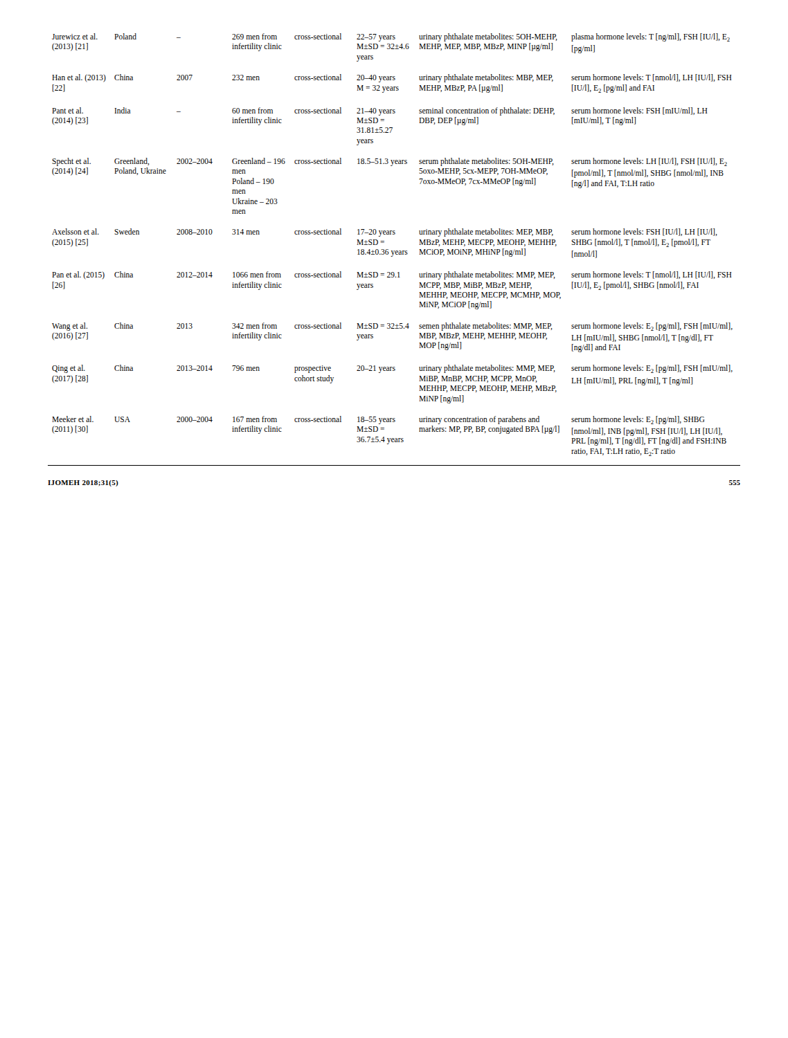| Jurewicz et al. (2013) [21] | Poland | – | 269 men from infertility clinic | cross-sectional | 22–57 years M±SD = 32±4.6 years | urinary phthalate metabolites: 5OH-MEHP, MEHP, MEP, MBP, MBzP, MINP [µg/ml] | plasma hormone levels: T [ng/ml], FSH [IU/l], E 2 [pg/ml] |
| Han et al. (2013) [22] | China | 2007 | 232 men | cross-sectional | 20–40 years M = 32 years | urinary phthalate metabolites: MBP, MEP, MEHP, MBzP, PA [µg/ml] | serum hormone levels: T [nmol/l], LH [IU/l], FSH [IU/l], E 2 [pg/ml] and FAI |
| Pant et al. (2014) [23] | India | – | 60 men from infertility clinic | cross-sectional | 21–40 years M±SD = 31.81±5.27 years | seminal concentration of phthalate: DEHP, DBP, DEP [µg/ml] | serum hormone levels: FSH [mIU/ml], LH [mIU/ml], T [ng/ml] |
| Specht et al. (2014) [24] | Greenland, Poland, Ukraine | 2002–2004 | Greenland – 196 men Poland – 190 men Ukraine – 203 men | cross-sectional | 18.5–51.3 years | serum phthalate metabolites: 5OH-MEHP, 5oxo-MEHP, 5cx-MEPP, 7OH-MMeOP, 7oxo-MMeOP, 7cx-MMeOP [ng/ml] | serum hormone levels: LH [IU/l], FSH [IU/l], E 2 [pmol/ml], T [nmol/ml], SHBG [nmol/ml], INB [ng/l] and FAI, T:LH ratio |
| Axelsson et al. (2015) [25] | Sweden | 2008–2010 | 314 men | cross-sectional | 17–20 years M±SD = 18.4±0.36 years | urinary phthalate metabolites: MEP, MBP, MBzP, MEHP, MECPP, MEOHP, MEHHP, MCiOP, MOiNP, MHiNP [ng/ml] | serum hormone levels: FSH [IU/l], LH [IU/l], SHBG [nmol/l], T [nmol/l], E 2 [pmol/l], FT [nmol/l] |
| Pan et al. (2015) [26] | China | 2012–2014 | 1066 men from infertility clinic | cross-sectional | M±SD = 29.1 years | urinary phthalate metabolites: MMP, MEP, MCPP, MBP, MiBP, MBzP, MEHP, MEHHP, MEOHP, MECPP, MCMHP, MOP, MiNP, MCiOP [ng/ml] | serum hormone levels: T [nmol/l], LH [IU/l], FSH [IU/l], E 2 [pmol/l], SHBG [nmol/l], FAI |
| Wang et al. (2016) [27] | China | 2013 | 342 men from infertility clinic | cross-sectional | M±SD = 32±5.4 years | semen phthalate metabolites: MMP, MEP, MBP, MBzP, MEHP, MEHHP, MEOHP, MOP [ng/ml] | serum hormone levels: E 2 [pg/ml], FSH [mIU/ml], LH [mIU/ml], SHBG [nmol/l], T [ng/dl], FT [ng/dl] and FAI |
| Qing et al. (2017) [28] | China | 2013–2014 | 796 men | prospective cohort study | 20–21 years | urinary phthalate metabolites: MMP, MEP, MiBP, MnBP, MCHP, MCPP, MnOP, MEHHP, MECPP, MEOHP, MEHP, MBzP, MiNP [ng/ml] | serum hormone levels: E 2 [pg/ml], FSH [mIU/ml], LH [mIU/ml], PRL [ng/ml], T [ng/ml] |
| Meeker et al. (2011) [30] | USA | 2000–2004 | 167 men from infertility clinic | cross-sectional | 18–55 years M±SD = 36.7±5.4 years | urinary concentration of parabens and markers: MP, PP, BP, conjugated BPA [µg/l] | serum hormone levels: E 2 [pg/ml], SHBG [nmol/ml], INB [pg/ml], FSH [IU/l], LH [IU/l], PRL [ng/ml], T [ng/dl], FT [ng/dl] and FSH:INB ratio, FAI, T:LH ratio, E 2 :T ratio |
IJOMEH 2018;31(5) 555